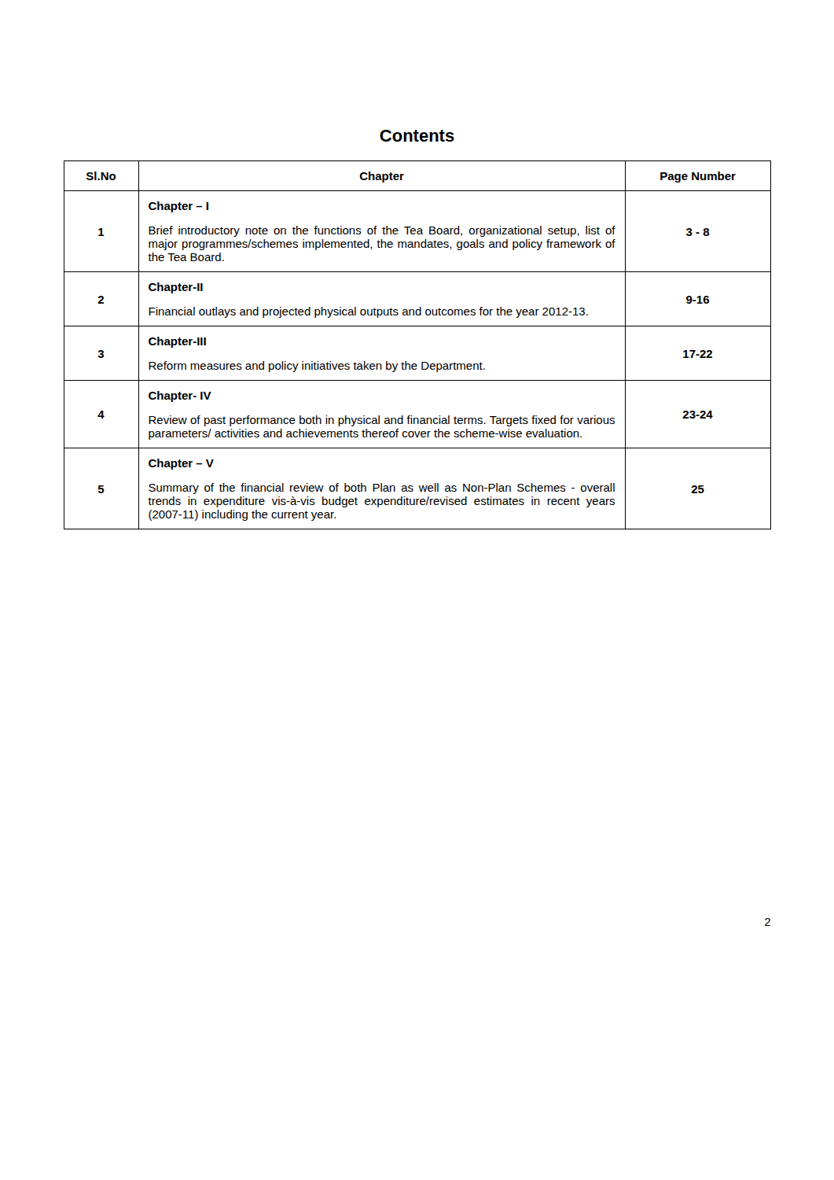Contents
| Sl.No | Chapter | Page Number |
| --- | --- | --- |
| 1 | Chapter – I Brief introductory note on the functions of the Tea Board, organizational setup, list of major programmes/schemes implemented, the mandates, goals and policy framework of the Tea Board. | 3 - 8 |
| 2 | Chapter-II Financial outlays and projected physical outputs and outcomes for the year 2012-13. | 9-16 |
| 3 | Chapter-III Reform measures and policy initiatives taken by the Department. | 17-22 |
| 4 | Chapter- IV Review of past performance both in physical and financial terms. Targets fixed for various parameters/ activities and achievements thereof cover the scheme-wise evaluation. | 23-24 |
| 5 | Chapter – V Summary of the financial review of both Plan as well as Non-Plan Schemes - overall trends in expenditure vis-à-vis budget expenditure/revised estimates in recent years (2007-11) including the current year. | 25 |
2